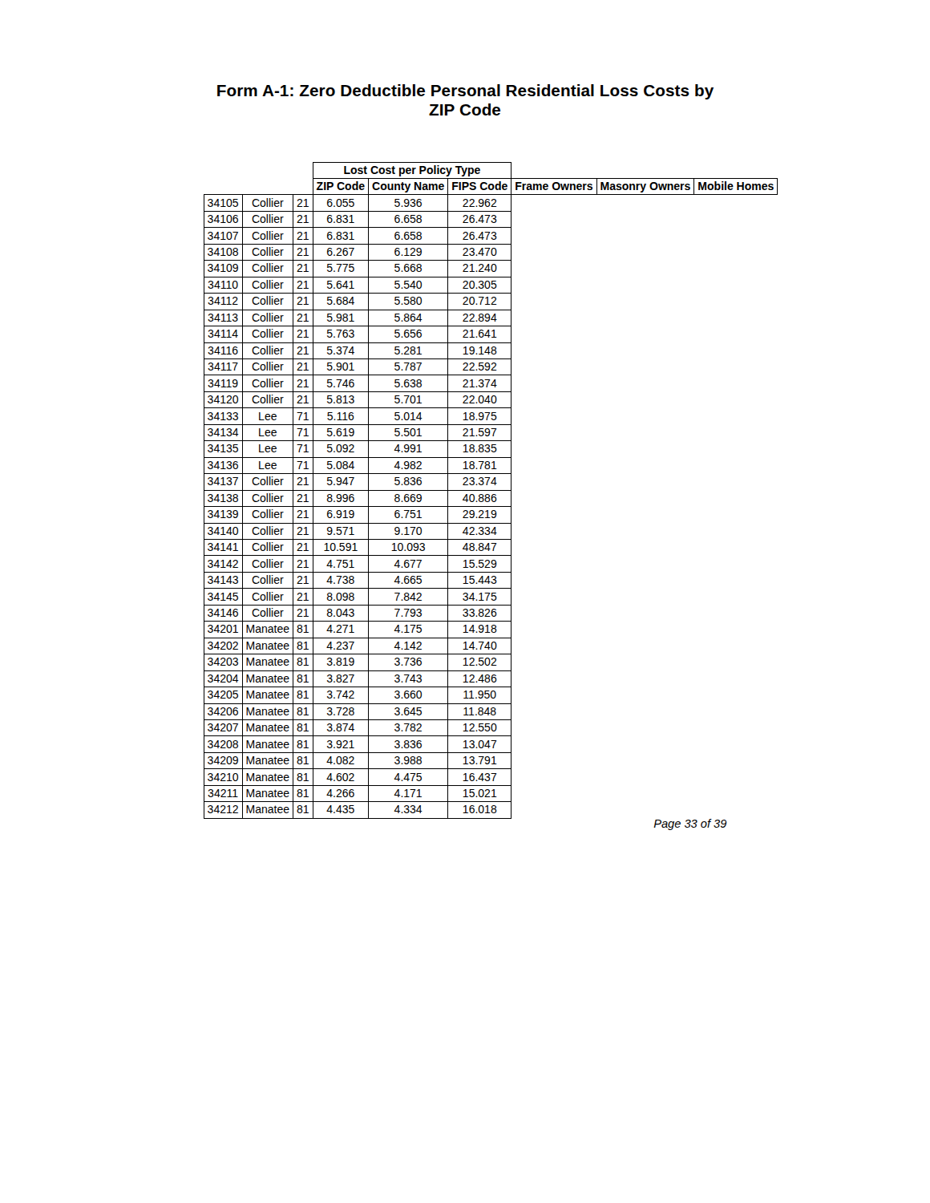Form A-1: Zero Deductible Personal Residential Loss Costs by ZIP Code
Zero Deductible Personal Residential Loss Costs by ZIP Code
| | | | Lost Cost per Policy Type |
| --- | --- | --- | --- |
| ZIP Code | County Name | FIPS Code | Frame Owners | Masonry Owners | Mobile Homes |
| 34105 | Collier | 21 | 6.055 | 5.936 | 22.962 |
| 34106 | Collier | 21 | 6.831 | 6.658 | 26.473 |
| 34107 | Collier | 21 | 6.831 | 6.658 | 26.473 |
| 34108 | Collier | 21 | 6.267 | 6.129 | 23.470 |
| 34109 | Collier | 21 | 5.775 | 5.668 | 21.240 |
| 34110 | Collier | 21 | 5.641 | 5.540 | 20.305 |
| 34112 | Collier | 21 | 5.684 | 5.580 | 20.712 |
| 34113 | Collier | 21 | 5.981 | 5.864 | 22.894 |
| 34114 | Collier | 21 | 5.763 | 5.656 | 21.641 |
| 34116 | Collier | 21 | 5.374 | 5.281 | 19.148 |
| 34117 | Collier | 21 | 5.901 | 5.787 | 22.592 |
| 34119 | Collier | 21 | 5.746 | 5.638 | 21.374 |
| 34120 | Collier | 21 | 5.813 | 5.701 | 22.040 |
| 34133 | Lee | 71 | 5.116 | 5.014 | 18.975 |
| 34134 | Lee | 71 | 5.619 | 5.501 | 21.597 |
| 34135 | Lee | 71 | 5.092 | 4.991 | 18.835 |
| 34136 | Lee | 71 | 5.084 | 4.982 | 18.781 |
| 34137 | Collier | 21 | 5.947 | 5.836 | 23.374 |
| 34138 | Collier | 21 | 8.996 | 8.669 | 40.886 |
| 34139 | Collier | 21 | 6.919 | 6.751 | 29.219 |
| 34140 | Collier | 21 | 9.571 | 9.170 | 42.334 |
| 34141 | Collier | 21 | 10.591 | 10.093 | 48.847 |
| 34142 | Collier | 21 | 4.751 | 4.677 | 15.529 |
| 34143 | Collier | 21 | 4.738 | 4.665 | 15.443 |
| 34145 | Collier | 21 | 8.098 | 7.842 | 34.175 |
| 34146 | Collier | 21 | 8.043 | 7.793 | 33.826 |
| 34201 | Manatee | 81 | 4.271 | 4.175 | 14.918 |
| 34202 | Manatee | 81 | 4.237 | 4.142 | 14.740 |
| 34203 | Manatee | 81 | 3.819 | 3.736 | 12.502 |
| 34204 | Manatee | 81 | 3.827 | 3.743 | 12.486 |
| 34205 | Manatee | 81 | 3.742 | 3.660 | 11.950 |
| 34206 | Manatee | 81 | 3.728 | 3.645 | 11.848 |
| 34207 | Manatee | 81 | 3.874 | 3.782 | 12.550 |
| 34208 | Manatee | 81 | 3.921 | 3.836 | 13.047 |
| 34209 | Manatee | 81 | 4.082 | 3.988 | 13.791 |
| 34210 | Manatee | 81 | 4.602 | 4.475 | 16.437 |
| 34211 | Manatee | 81 | 4.266 | 4.171 | 15.021 |
| 34212 | Manatee | 81 | 4.435 | 4.334 | 16.018 |
Page 33 of 39